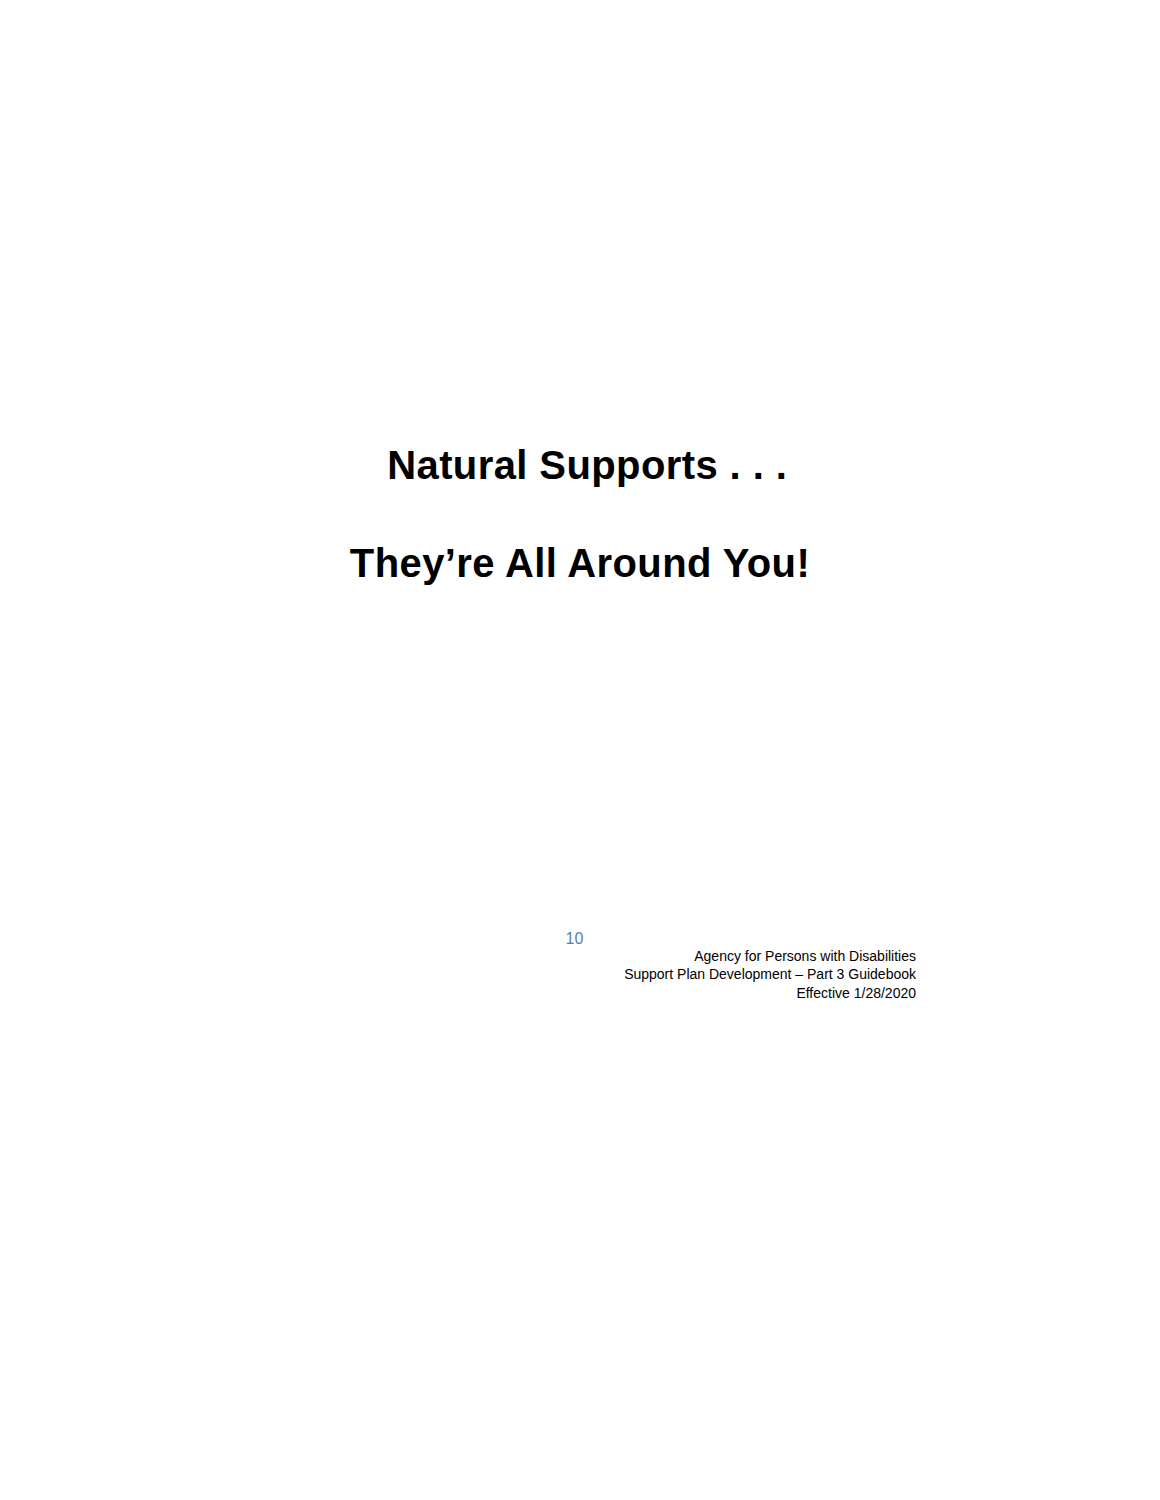Natural Supports . . .
They’re All Around You!
10
Agency for Persons with Disabilities
Support Plan Development – Part 3 Guidebook
Effective 1/28/2020